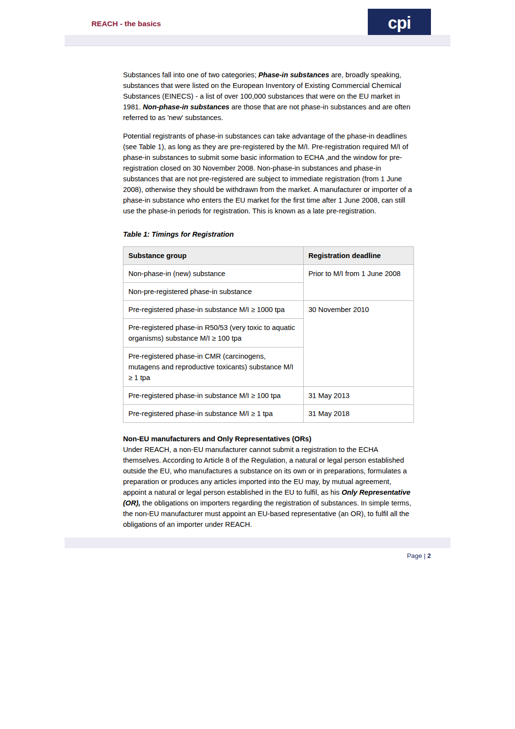REACH - the basics
cpi
Substances fall into one of two categories; Phase-in substances are, broadly speaking, substances that were listed on the European Inventory of Existing Commercial Chemical Substances (EINECS) - a list of over 100,000 substances that were on the EU market in 1981. Non-phase-in substances are those that are not phase-in substances and are often referred to as 'new' substances.
Potential registrants of phase-in substances can take advantage of the phase-in deadlines (see Table 1), as long as they are pre-registered by the M/I. Pre-registration required M/I of phase-in substances to submit some basic information to ECHA ,and the window for pre-registration closed on 30 November 2008. Non-phase-in substances and phase-in substances that are not pre-registered are subject to immediate registration (from 1 June 2008), otherwise they should be withdrawn from the market. A manufacturer or importer of a phase-in substance who enters the EU market for the first time after 1 June 2008, can still use the phase-in periods for registration. This is known as a late pre-registration.
Table 1: Timings for Registration
| Substance group | Registration deadline |
| --- | --- |
| Non-phase-in (new) substance | Prior to M/I from 1 June 2008 |
| Non-pre-registered phase-in substance |
| Pre-registered phase-in substance M/I ≥ 1000 tpa | 30 November 2010 |
| Pre-registered phase-in R50/53 (very toxic to aquatic organisms) substance M/I ≥ 100 tpa |
| Pre-registered phase-in CMR (carcinogens, mutagens and reproductive toxicants) substance M/I ≥ 1 tpa |
| Pre-registered phase-in substance M/I ≥ 100 tpa | 31 May 2013 |
| Pre-registered phase-in substance M/I ≥ 1 tpa | 31 May 2018 |
Non-EU manufacturers and Only Representatives (ORs)
Under REACH, a non-EU manufacturer cannot submit a registration to the ECHA themselves. According to Article 8 of the Regulation, a natural or legal person established outside the EU, who manufactures a substance on its own or in preparations, formulates a preparation or produces any articles imported into the EU may, by mutual agreement, appoint a natural or legal person established in the EU to fulfil, as his Only Representative (OR), the obligations on importers regarding the registration of substances. In simple terms, the non-EU manufacturer must appoint an EU-based representative (an OR), to fulfil all the obligations of an importer under REACH.
Page | 2